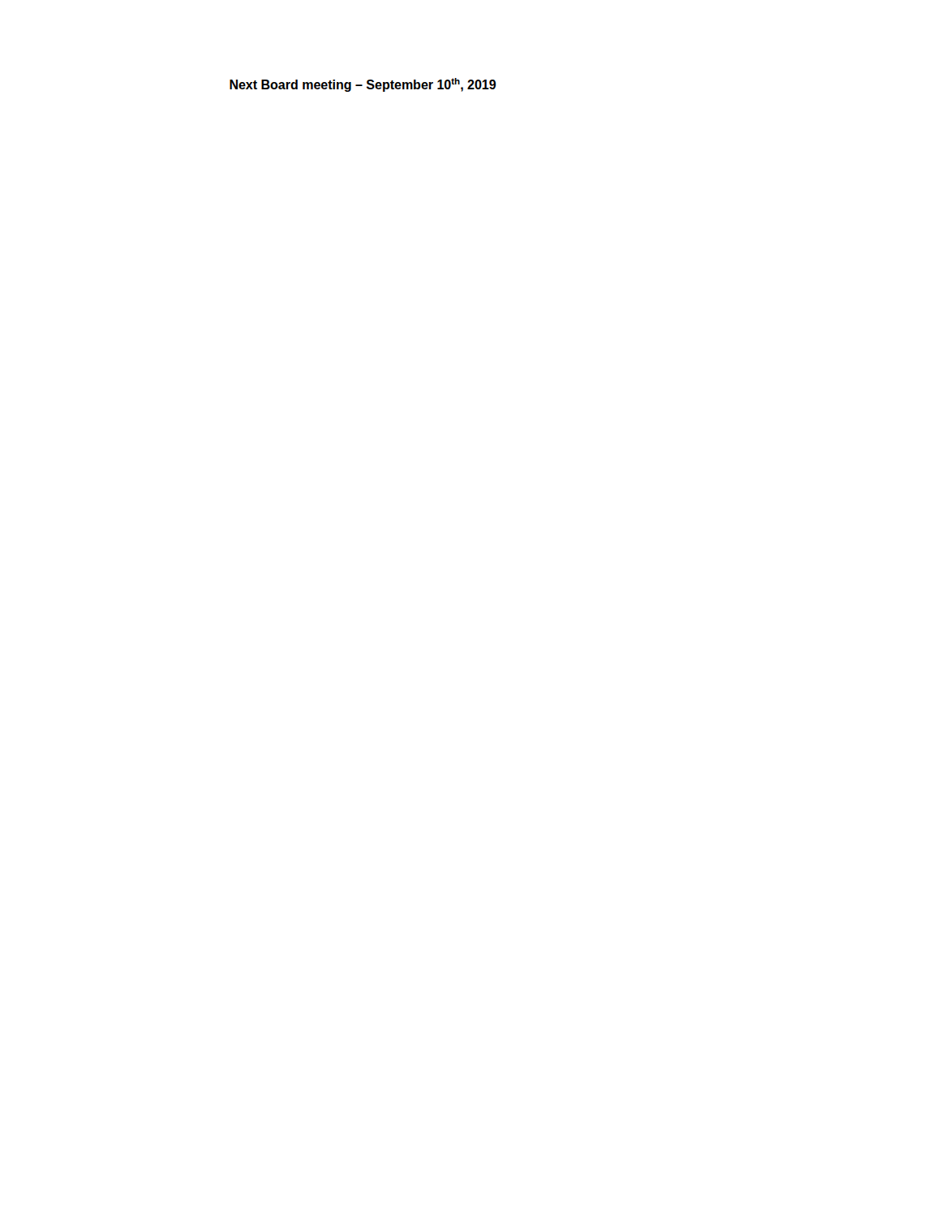Next Board meeting – September 10th, 2019